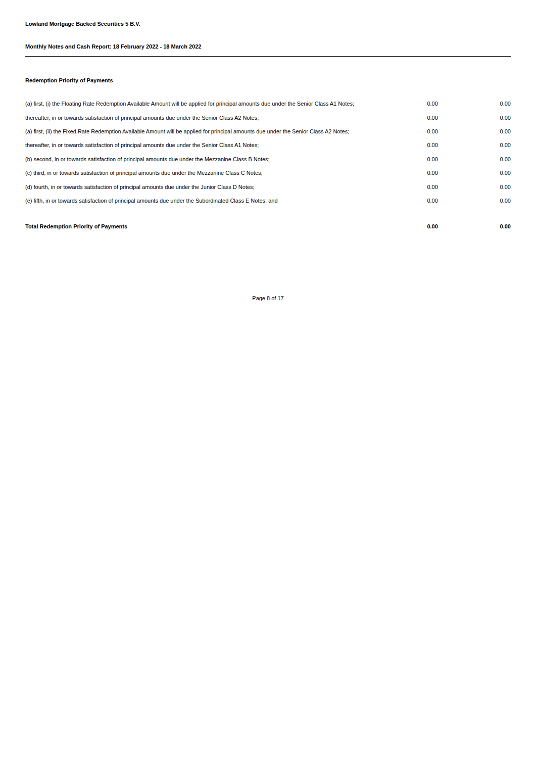Lowland Mortgage Backed Securities 5 B.V.
Monthly Notes and Cash Report: 18 February 2022 - 18 March 2022
Redemption Priority of Payments
| (a) first, (i) the Floating Rate Redemption Available Amount will be applied for principal amounts due under the Senior Class A1 Notes; | 0.00 | 0.00 |
| thereafter, in or towards satisfaction of principal amounts due under the Senior Class A2 Notes; | 0.00 | 0.00 |
| (a) first, (ii) the Fixed Rate Redemption Available Amount will be applied for principal amounts due under the Senior Class A2 Notes; | 0.00 | 0.00 |
| thereafter, in or towards satisfaction of principal amounts due under the Senior Class A1 Notes; | 0.00 | 0.00 |
| (b) second, in or towards satisfaction of principal amounts due under the Mezzanine Class B Notes; | 0.00 | 0.00 |
| (c) third, in or towards satisfaction of principal amounts due under the Mezzanine Class C Notes; | 0.00 | 0.00 |
| (d) fourth, in or towards satisfaction of principal amounts due under the Junior Class D Notes; | 0.00 | 0.00 |
| (e) fifth, in or towards satisfaction of principal amounts due under the Subordinated Class E Notes; and | 0.00 | 0.00 |
| Total Redemption Priority of Payments | 0.00 | 0.00 |
Page 8 of 17